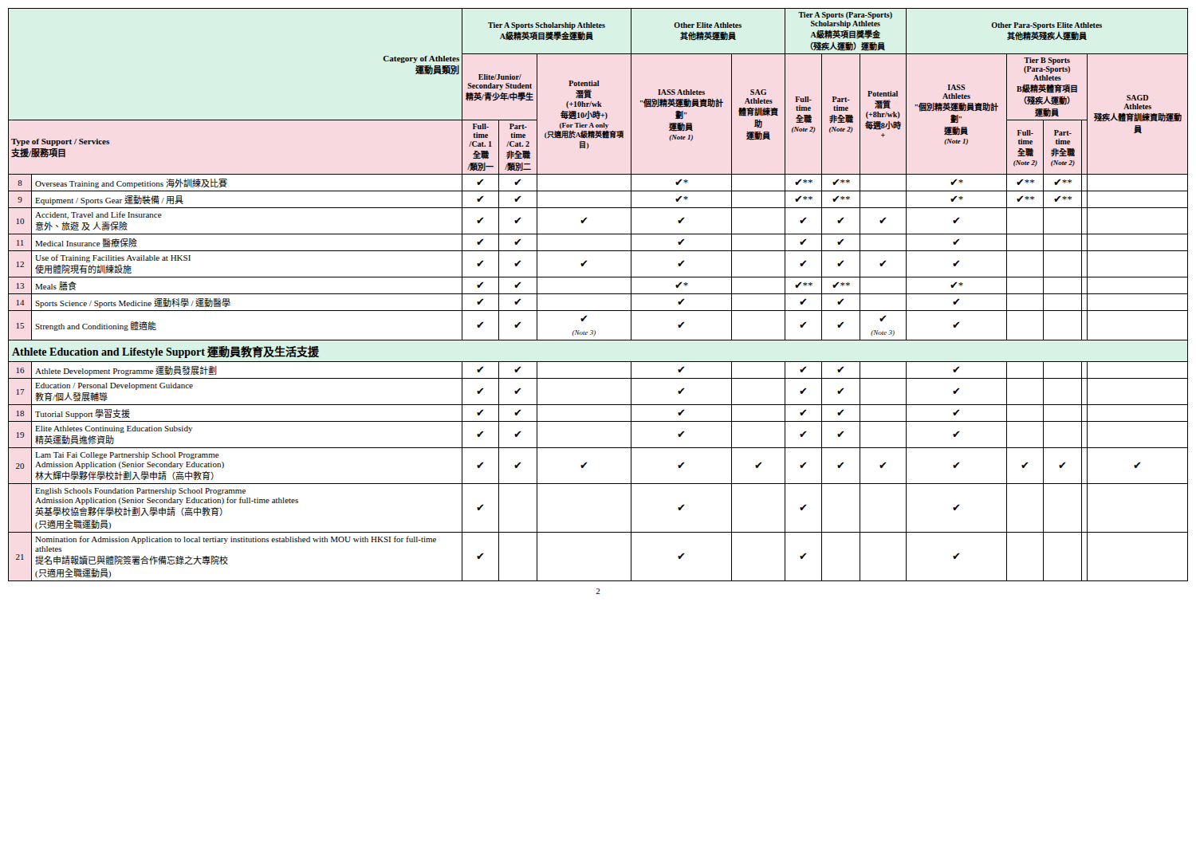| Category of Athletes 運動員類別 | Tier A Sports Scholarship Athletes A級精英項目獎學金運動員 | Other Elite Athletes 其他精英運動員 | Tier A Sports (Para-Sports) Scholarship Athletes A級精英項目獎學金 （殘疾人運動）運動員 | Other Para-Sports Elite Athletes 其他精英殘疾人運動員 |
| --- | --- | --- | --- | --- |
| Elite/Junior/ Secondary Student 精英/青少年/中學生 | Potential 潛質 (+10hr/wk 每週10小時+) (For Tier A only (只適用於A級精英體育項目) | IASS Athletes "個別精英運動員資助計劃" 運動員 (Note 1) | SAG Athletes 體育訓練資助 運動員 | Full-time 全職 (Note 2) | Part-time 非全職 (Note 2) | Potential 潛質 (+8hr/wk) 每週8小時+ | IASS Athletes "個別精英運動員資助計劃" 運動員 (Note 1) | Tier B Sports (Para-Sports) Athletes B級精英體育項目 （殘疾人運動） 運動員 | SAGD Athletes 殘疾人體育訓練資助運動員 |
| Type of Support / Services 支援/服務項目 | Full-time /Cat. 1 全職 /類別一 | Part-time /Cat. 2 非全職 /類別二 | Full-time 全職 (Note 2) | Part-time 非全職 (Note 2) | |
| 8 | Overseas Training and Competitions 海外訓練及比賽 | ✔ | ✔ | | ✔* | | ✔** | ✔** | | ✔* | ✔** | ✔** | | |
| 9 | Equipment / Sports Gear 運動裝備 / 用具 | ✔ | ✔ | | ✔* | | ✔** | ✔** | | ✔* | ✔** | ✔** | | |
| 10 | Accident, Travel and Life Insurance 意外、旅遊 及 人壽保險 | ✔ | ✔ | ✔ | ✔ | | ✔ | ✔ | ✔ | ✔ | | | | |
| 11 | Medical Insurance 醫療保險 | ✔ | ✔ | | ✔ | | ✔ | ✔ | | ✔ | | | | |
| 12 | Use of Training Facilities Available at HKSI 使用體院現有的訓練設施 | ✔ | ✔ | ✔ | ✔ | | ✔ | ✔ | ✔ | ✔ | | | | |
| 13 | Meals 膳食 | ✔ | ✔ | | ✔* | | ✔** | ✔** | | ✔* | | | | |
| 14 | Sports Science / Sports Medicine 運動科學 / 運動醫學 | ✔ | ✔ | | ✔ | | ✔ | ✔ | | ✔ | | | | |
| 15 | Strength and Conditioning 體適能 | ✔ | ✔ | ✔ (Note 3) | ✔ | | ✔ | ✔ | ✔ (Note 3) | ✔ | | | | |
| Athlete Education and Lifestyle Support 運動員教育及生活支援 |
| 16 | Athlete Development Programme 運動員發展計劃 | ✔ | ✔ | | ✔ | | ✔ | ✔ | | ✔ | | | | |
| 17 | Education / Personal Development Guidance 教育/個人發展輔導 | ✔ | ✔ | | ✔ | | ✔ | ✔ | | ✔ | | | | |
| 18 | Tutorial Support 學習支援 | ✔ | ✔ | | ✔ | | ✔ | ✔ | | ✔ | | | | |
| 19 | Elite Athletes Continuing Education Subsidy 精英運動員進修資助 | ✔ | ✔ | | ✔ | | ✔ | ✔ | | ✔ | | | | |
| 20 | Lam Tai Fai College Partnership School Programme Admission Application (Senior Secondary Education) 林大輝中學夥伴學校計劃入學申請（高中教育） | ✔ | ✔ | ✔ | ✔ | ✔ | ✔ | ✔ | ✔ | ✔ | ✔ | ✔ | | ✔ |
| | English Schools Foundation Partnership School Programme Admission Application (Senior Secondary Education) for full-time athletes 英基學校協會夥伴學校計劃入學申請（高中教育） (只適用全職運動員) | ✔ | | | ✔ | | ✔ | | | ✔ | | | | |
| 21 | Nomination for Admission Application to local tertiary institutions established with MOU with HKSI for full-time athletes 提名申請報讀已與體院簽署合作備忘錄之大專院校 (只適用全職運動員) | ✔ | | | ✔ | | ✔ | | | ✔ | | | | |
2